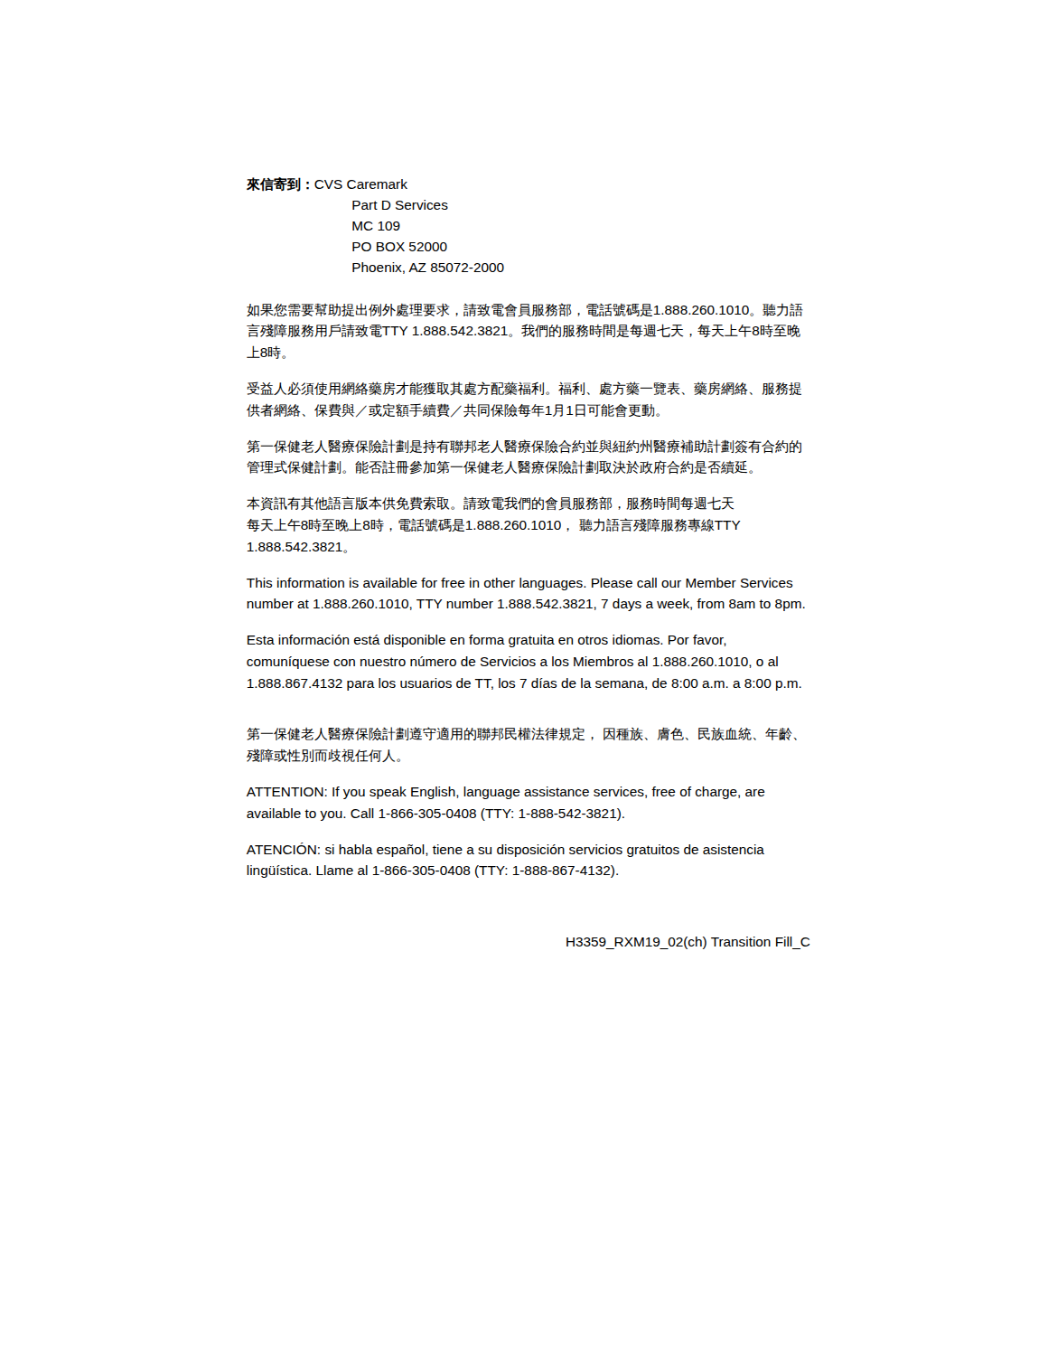來信寄到：CVS Caremark
Part D Services
MC 109
PO BOX 52000
Phoenix, AZ 85072-2000
如果您需要幫助提出例外處理要求，請致電會員服務部，電話號碼是1.888.260.1010。聽力語言殘障服務用戶請致電TTY 1.888.542.3821。我們的服務時間是每週七天，每天上午8時至晚上8時。
受益人必須使用網絡藥房才能獲取其處方配藥福利。福利、處方藥一覽表、藥房網絡、服務提供者網絡、保費與／或定額手續費／共同保險每年1月1日可能會更動。
第一保健老人醫療保險計劃是持有聯邦老人醫療保險合約並與紐約州醫療補助計劃簽有合約的管理式保健計劃。能否註冊參加第一保健老人醫療保險計劃取決於政府合約是否續延。
本資訊有其他語言版本供免費索取。請致電我們的會員服務部，服務時間每週七天
每天上午8時至晚上8時，電話號碼是1.888.260.1010， 聽力語言殘障服務專線TTY
1.888.542.3821。
This information is available for free in other languages. Please call our Member Services number at 1.888.260.1010, TTY number 1.888.542.3821, 7 days a week, from 8am to 8pm.
Esta información está disponible en forma gratuita en otros idiomas. Por favor, comuníquese con nuestro número de Servicios a los Miembros al 1.888.260.1010, o al 1.888.867.4132 para los usuarios de TT, los 7 días de la semana, de 8:00 a.m. a 8:00 p.m.
第一保健老人醫療保險計劃遵守適用的聯邦民權法律規定， 因種族、膚色、民族血統、年齡、殘障或性別而歧視任何人。
ATTENTION: If you speak English, language assistance services, free of charge, are available to you. Call 1-866-305-0408 (TTY: 1-888-542-3821).
ATENCIÓN: si habla español, tiene a su disposición servicios gratuitos de asistencia lingüística. Llame al 1-866-305-0408 (TTY: 1-888-867-4132).
H3359_RXM19_02(ch) Transition Fill_C